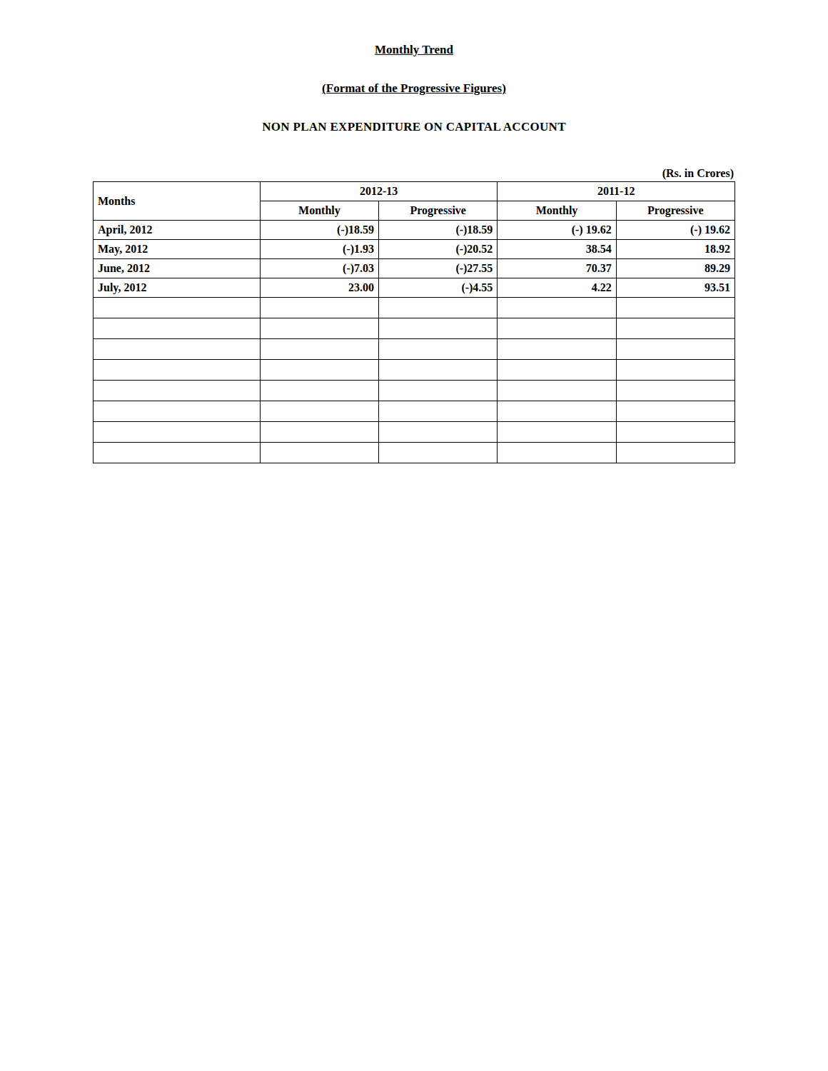Monthly Trend
(Format of the Progressive Figures)
NON PLAN EXPENDITURE ON CAPITAL ACCOUNT
(Rs. in Crores)
| Months | 2012-13 | 2011-12 |
| --- | --- | --- |
| Monthly | Progressive | Monthly | Progressive |
| April, 2012 | (-)18.59 | (-)18.59 | (-) 19.62 | (-) 19.62 |
| May, 2012 | (-)1.93 | (-)20.52 | 38.54 | 18.92 |
| June, 2012 | (-)7.03 | (-)27.55 | 70.37 | 89.29 |
| July, 2012 | 23.00 | (-)4.55 | 4.22 | 93.51 |